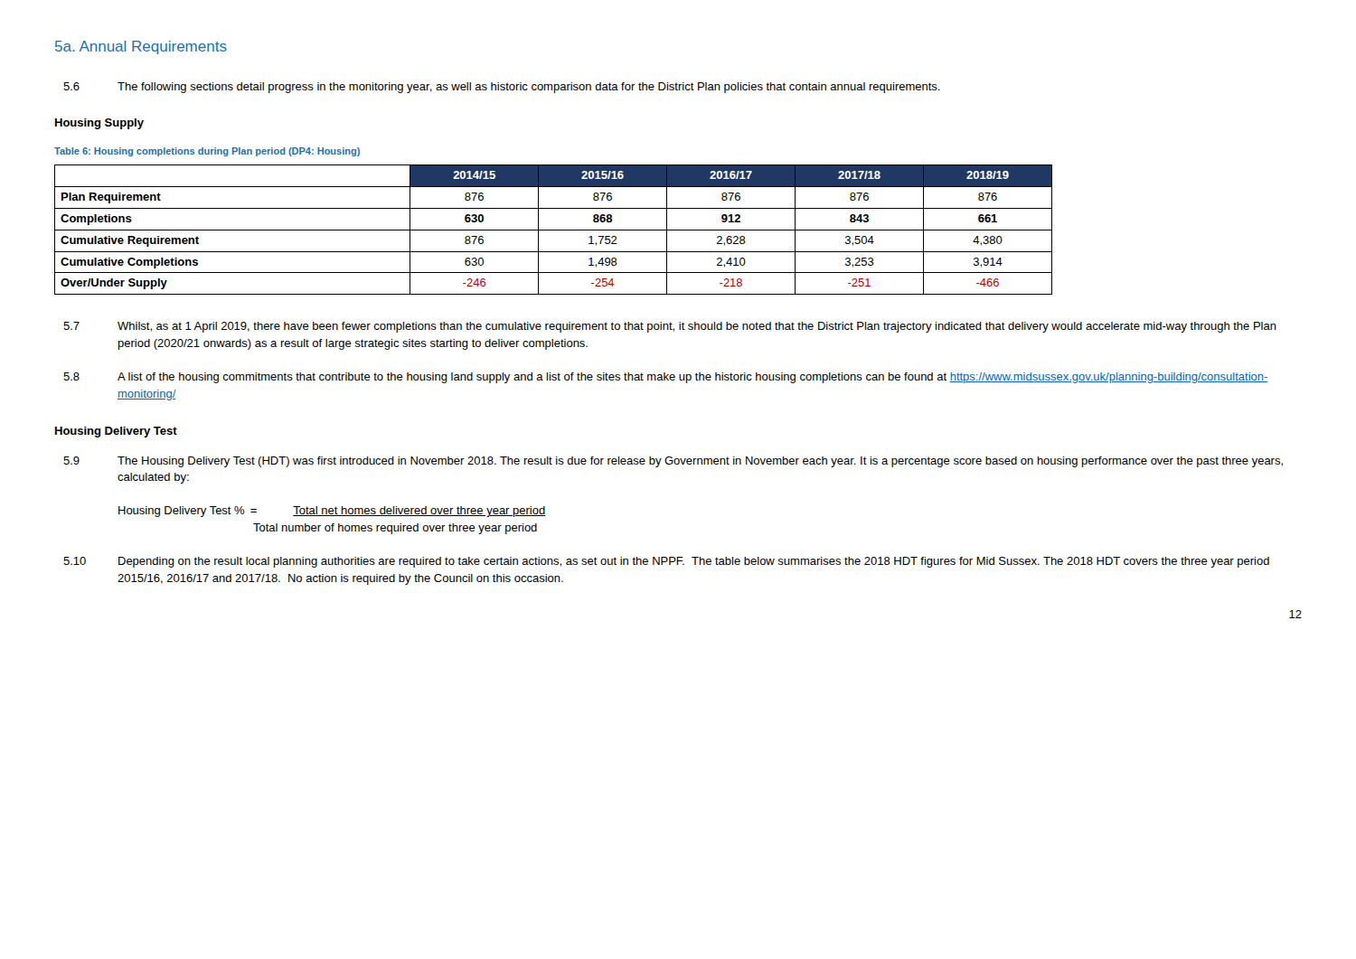5a. Annual Requirements
5.6
The following sections detail progress in the monitoring year, as well as historic comparison data for the District Plan policies that contain annual requirements.
Housing Supply
Table 6: Housing completions during Plan period (DP4: Housing)
| | 2014/15 | 2015/16 | 2016/17 | 2017/18 | 2018/19 |
| --- | --- | --- | --- | --- | --- |
| Plan Requirement | 876 | 876 | 876 | 876 | 876 |
| Completions | 630 | 868 | 912 | 843 | 661 |
| Cumulative Requirement | 876 | 1,752 | 2,628 | 3,504 | 4,380 |
| Cumulative Completions | 630 | 1,498 | 2,410 | 3,253 | 3,914 |
| Over/Under Supply | -246 | -254 | -218 | -251 | -466 |
5.7
Whilst, as at 1 April 2019, there have been fewer completions than the cumulative requirement to that point, it should be noted that the District Plan trajectory indicated that delivery would accelerate mid-way through the Plan period (2020/21 onwards) as a result of large strategic sites starting to deliver completions.
5.8
A list of the housing commitments that contribute to the housing land supply and a list of the sites that make up the historic housing completions can be found at https://www.midsussex.gov.uk/planning-building/consultation-monitoring/
Housing Delivery Test
5.9
The Housing Delivery Test (HDT) was first introduced in November 2018. The result is due for release by Government in November each year. It is a percentage score based on housing performance over the past three years, calculated by:
Housing Delivery Test % = Total net homes delivered over three year period
Total number of homes required over three year period
5.10
Depending on the result local planning authorities are required to take certain actions, as set out in the NPPF. The table below summarises the 2018 HDT figures for Mid Sussex. The 2018 HDT covers the three year period 2015/16, 2016/17 and 2017/18. No action is required by the Council on this occasion.
12